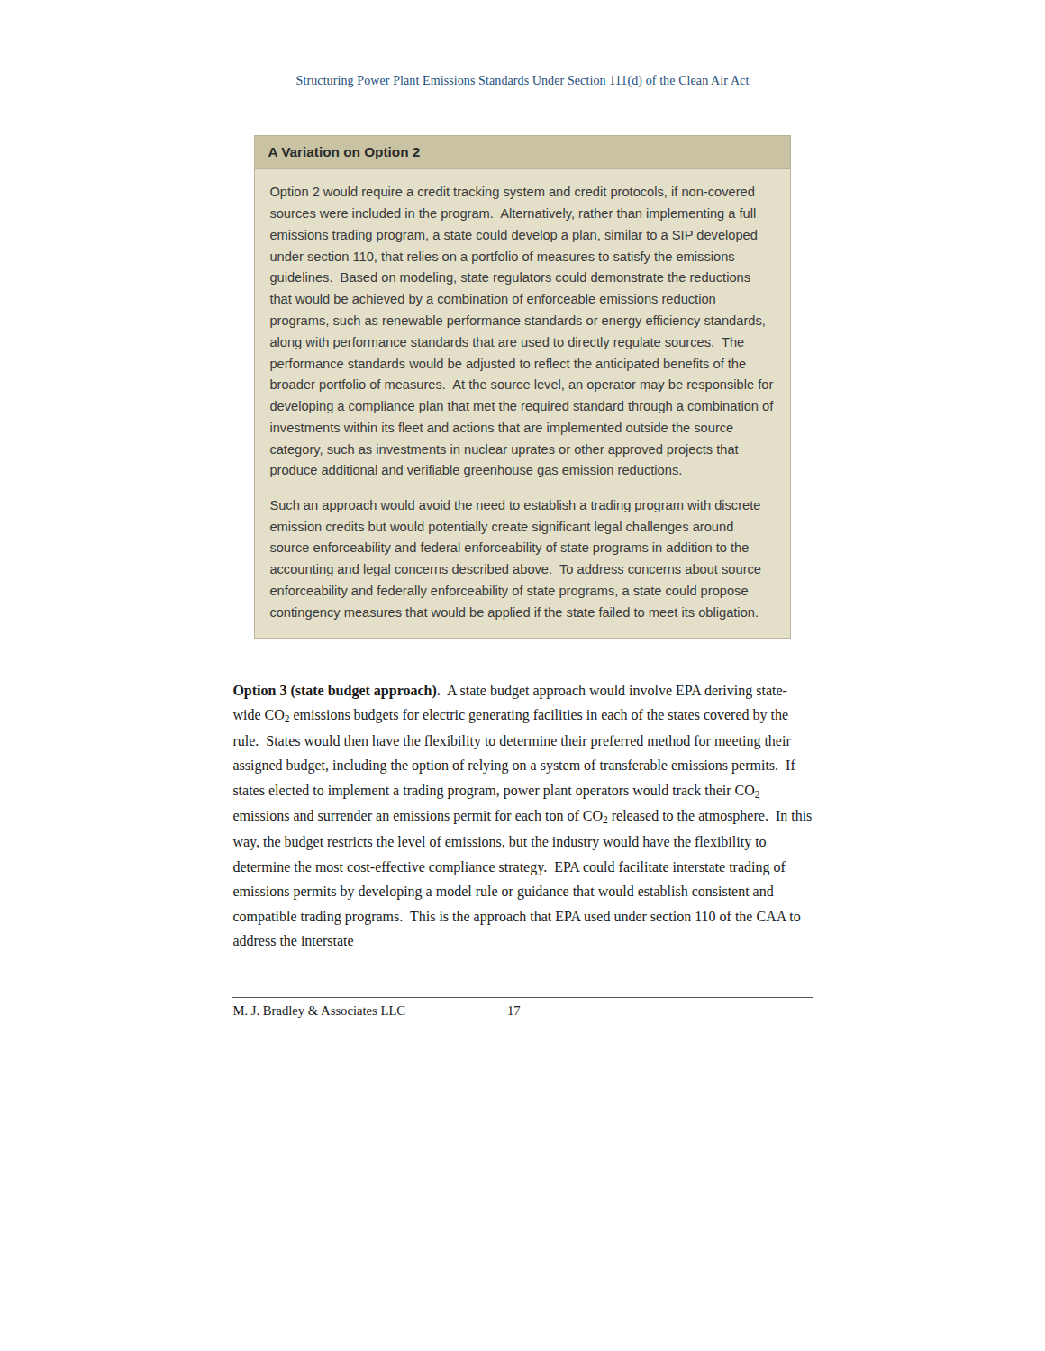Structuring Power Plant Emissions Standards Under Section 111(d) of the Clean Air Act
A Variation on Option 2
Option 2 would require a credit tracking system and credit protocols, if non-covered sources were included in the program. Alternatively, rather than implementing a full emissions trading program, a state could develop a plan, similar to a SIP developed under section 110, that relies on a portfolio of measures to satisfy the emissions guidelines. Based on modeling, state regulators could demonstrate the reductions that would be achieved by a combination of enforceable emissions reduction programs, such as renewable performance standards or energy efficiency standards, along with performance standards that are used to directly regulate sources. The performance standards would be adjusted to reflect the anticipated benefits of the broader portfolio of measures. At the source level, an operator may be responsible for developing a compliance plan that met the required standard through a combination of investments within its fleet and actions that are implemented outside the source category, such as investments in nuclear uprates or other approved projects that produce additional and verifiable greenhouse gas emission reductions.
Such an approach would avoid the need to establish a trading program with discrete emission credits but would potentially create significant legal challenges around source enforceability and federal enforceability of state programs in addition to the accounting and legal concerns described above. To address concerns about source enforceability and federally enforceability of state programs, a state could propose contingency measures that would be applied if the state failed to meet its obligation.
Option 3 (state budget approach). A state budget approach would involve EPA deriving state-wide CO2 emissions budgets for electric generating facilities in each of the states covered by the rule. States would then have the flexibility to determine their preferred method for meeting their assigned budget, including the option of relying on a system of transferable emissions permits. If states elected to implement a trading program, power plant operators would track their CO2 emissions and surrender an emissions permit for each ton of CO2 released to the atmosphere. In this way, the budget restricts the level of emissions, but the industry would have the flexibility to determine the most cost-effective compliance strategy. EPA could facilitate interstate trading of emissions permits by developing a model rule or guidance that would establish consistent and compatible trading programs. This is the approach that EPA used under section 110 of the CAA to address the interstate
M. J. Bradley & Associates LLC
17